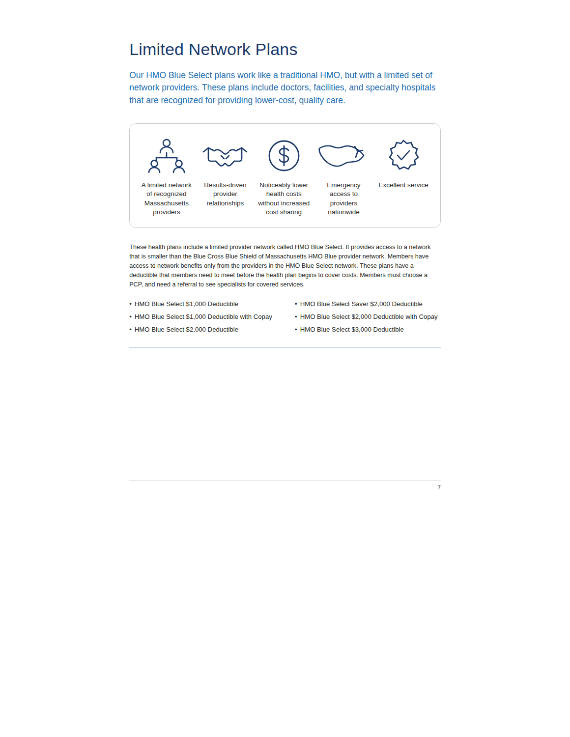Limited Network Plans
Our HMO Blue Select plans work like a traditional HMO, but with a limited set of network providers. These plans include doctors, facilities, and specialty hospitals that are recognized for providing lower-cost, quality care.
A limited network of recognized Massachusetts providers
Results-driven provider relationships
Noticeably lower health costs without increased cost sharing
Emergency access to providers nationwide
Excellent service
These health plans include a limited provider network called HMO Blue Select. It provides access to a network that is smaller than the Blue Cross Blue Shield of Massachusetts HMO Blue provider network. Members have access to network benefits only from the providers in the HMO Blue Select network. These plans have a deductible that members need to meet before the health plan begins to cover costs. Members must choose a PCP, and need a referral to see specialists for covered services.
HMO Blue Select $1,000 Deductible
HMO Blue Select $1,000 Deductible with Copay
HMO Blue Select $2,000 Deductible
HMO Blue Select Saver $2,000 Deductible
HMO Blue Select $2,000 Deductible with Copay
HMO Blue Select $3,000 Deductible
7